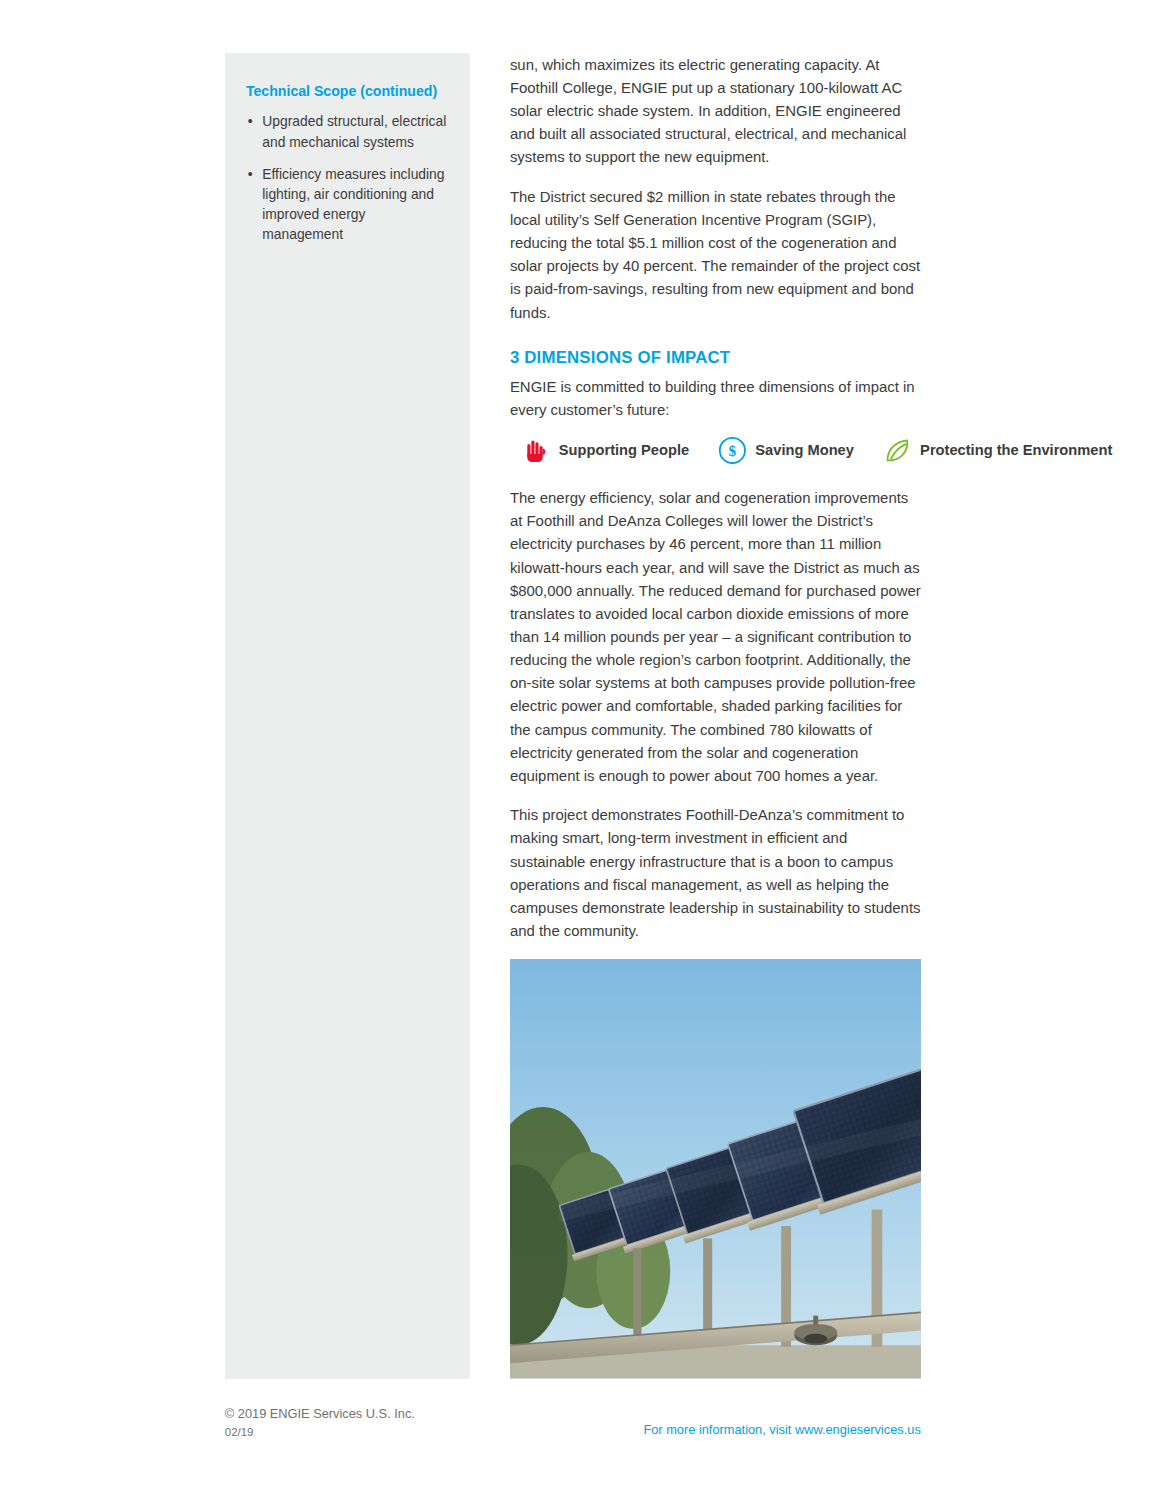Technical Scope (continued)
Upgraded structural, electrical and mechanical systems
Efficiency measures including lighting, air conditioning and improved energy management
sun, which maximizes its electric generating capacity. At Foothill College, ENGIE put up a stationary 100-kilowatt AC solar electric shade system. In addition, ENGIE engineered and built all associated structural, electrical, and mechanical systems to support the new equipment.
The District secured $2 million in state rebates through the local utility’s Self Generation Incentive Program (SGIP), reducing the total $5.1 million cost of the cogeneration and solar projects by 40 percent. The remainder of the project cost is paid-from-savings, resulting from new equipment and bond funds.
3 DIMENSIONS OF IMPACT
ENGIE is committed to building three dimensions of impact in every customer’s future:
Supporting People
$ Saving Money
Protecting the Environment
The energy efficiency, solar and cogeneration improvements at Foothill and DeAnza Colleges will lower the District’s electricity purchases by 46 percent, more than 11 million kilowatt-hours each year, and will save the District as much as $800,000 annually. The reduced demand for purchased power translates to avoided local carbon dioxide emissions of more than 14 million pounds per year – a significant contribution to reducing the whole region’s carbon footprint. Additionally, the on-site solar systems at both campuses provide pollution-free electric power and comfortable, shaded parking facilities for the campus community. The combined 780 kilowatts of electricity generated from the solar and cogeneration equipment is enough to power about 700 homes a year.
This project demonstrates Foothill-DeAnza’s commitment to making smart, long-term investment in efficient and sustainable energy infrastructure that is a boon to campus operations and fiscal management, as well as helping the campuses demonstrate leadership in sustainability to students and the community.
© 2019 ENGIE Services U.S. Inc.
02/19
For more information, visit www.engieservices.us